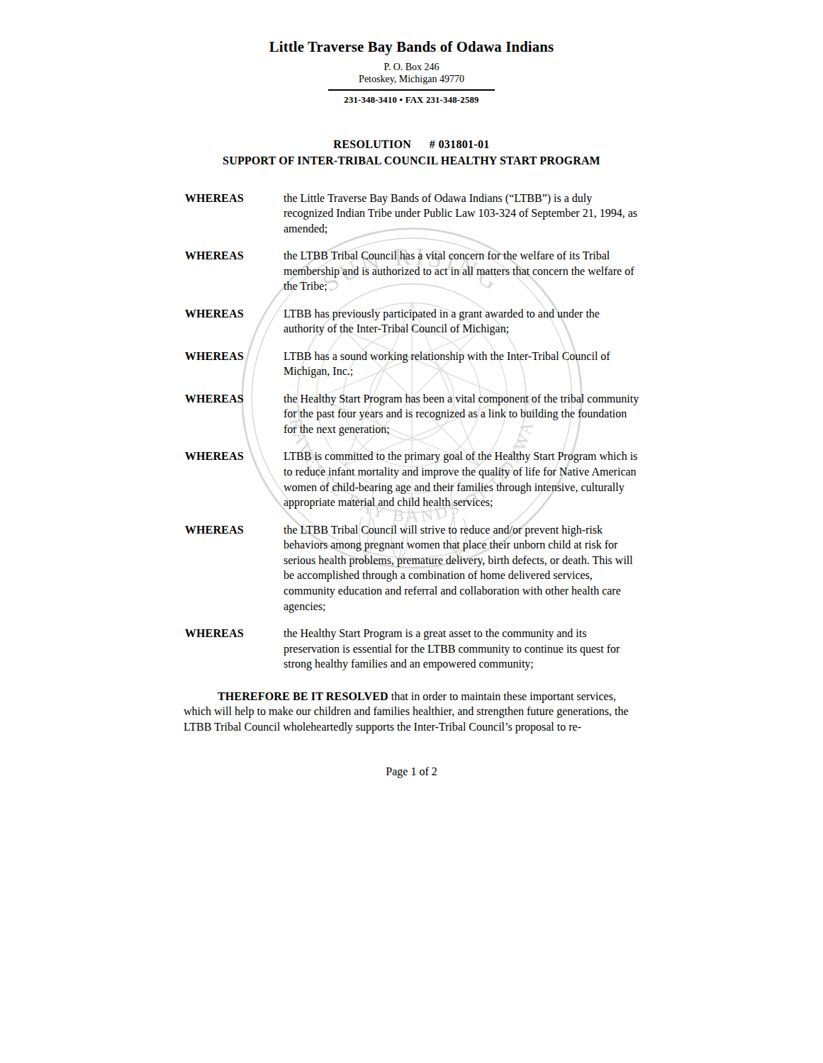Little Traverse Bay Bands of Odawa Indians
P. O. Box 246
Petoskey, Michigan 49770
231-348-3410 • FAX 231-348-2589
SUN RISING LITTLE TRAVERSE BAY BANDS OF ODAWA INDIANS
RESOLUTION # 031801-01
SUPPORT OF INTER-TRIBAL COUNCIL HEALTHY START PROGRAM
WHEREAS
the Little Traverse Bay Bands of Odawa Indians (“LTBB”) is a duly recognized Indian Tribe under Public Law 103-324 of September 21, 1994, as amended;
WHEREAS
the LTBB Tribal Council has a vital concern for the welfare of its Tribal membership and is authorized to act in all matters that concern the welfare of the Tribe;
WHEREAS
LTBB has previously participated in a grant awarded to and under the authority of the Inter-Tribal Council of Michigan;
WHEREAS
LTBB has a sound working relationship with the Inter-Tribal Council of Michigan, Inc.;
WHEREAS
the Healthy Start Program has been a vital component of the tribal community for the past four years and is recognized as a link to building the foundation for the next generation;
WHEREAS
LTBB is committed to the primary goal of the Healthy Start Program which is to reduce infant mortality and improve the quality of life for Native American women of child-bearing age and their families through intensive, culturally appropriate material and child health services;
WHEREAS
the LTBB Tribal Council will strive to reduce and/or prevent high-risk behaviors among pregnant women that place their unborn child at risk for serious health problems, premature delivery, birth defects, or death. This will be accomplished through a combination of home delivered services, community education and referral and collaboration with other health care agencies;
WHEREAS
the Healthy Start Program is a great asset to the community and its preservation is essential for the LTBB community to continue its quest for strong healthy families and an empowered community;
THEREFORE BE IT RESOLVED that in order to maintain these important services, which will help to make our children and families healthier, and strengthen future generations, the LTBB Tribal Council wholeheartedly supports the Inter-Tribal Council’s proposal to re-
Page 1 of 2